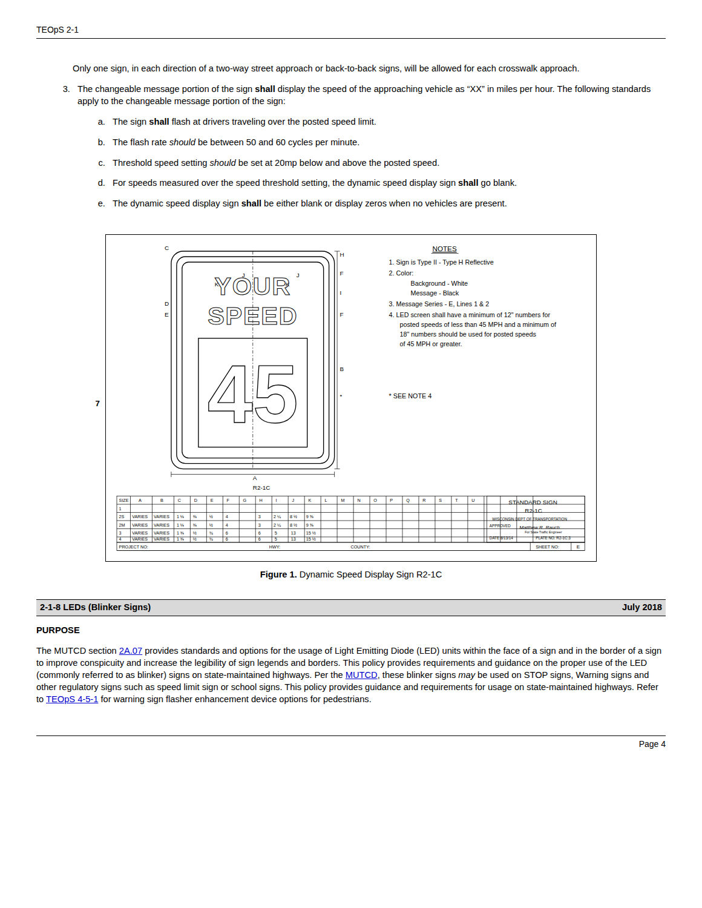TEOpS 2-1
Only one sign, in each direction of a two-way street approach or back-to-back signs, will be allowed for each crosswalk approach.
The changeable message portion of the sign shall display the speed of the approaching vehicle as “XX” in miles per hour. The following standards apply to the changeable message portion of the sign:
The sign shall flash at drivers traveling over the posted speed limit.
The flash rate should be between 50 and 60 cycles per minute.
Threshold speed setting should be set at 20mp below and above the posted speed.
For speeds measured over the speed threshold setting, the dynamic speed display sign shall go blank.
The dynamic speed display sign shall be either blank or display zeros when no vehicles are present.
7 YOUR SPEED 45 C D E K K J J H F I F B * A R2-1C NOTES 1. Sign is Type II - Type H Reflective 2. Color: Background - White Message - Black 3. Message Series - E, Lines 1 & 2 4. LED screen shall have a minimum of 12" numbers for posted speeds of less than 45 MPH and a minimum of 18" numbers should be used for posted speeds of 45 MPH or greater. * SEE NOTE 4 SIZE A B C D E F G H I J K L M N O P Q R S T U 1 2S 2M 3 4 VARIES VARIES 1 ⅛ ⅜ ½ 4 3 2 ¼ 8 ½ 9 ⅝ VARIES VARIES 1 ⅛ ⅜ ½ 4 3 2 ¼ 8 ½ 9 ⅝ VARIES VARIES 1 ⅜ ½ ¾ 6 6 5 13 15 ½ VARIES VARIES 1 ⅜ ½ ¾ 6 6 5 13 15 ½ STANDARD SIGN R2-1C WISCONSIN DEPT OF TRANSPORTATION APPROVED Matthew R. Rauch For State Traffic Engineer DATE 8/13/14 PLATE NO. R2-1C.3 PROJECT NO: HWY: COUNTY: SHEET NO: E
Figure 1. Dynamic Speed Display Sign R2-1C
2-1-8 LEDs (Blinker Signs) July 2018
PURPOSE
The MUTCD section 2A.07 provides standards and options for the usage of Light Emitting Diode (LED) units within the face of a sign and in the border of a sign to improve conspicuity and increase the legibility of sign legends and borders. This policy provides requirements and guidance on the proper use of the LED (commonly referred to as blinker) signs on state-maintained highways. Per the MUTCD, these blinker signs may be used on STOP signs, Warning signs and other regulatory signs such as speed limit sign or school signs. This policy provides guidance and requirements for usage on state-maintained highways. Refer to TEOpS 4-5-1 for warning sign flasher enhancement device options for pedestrians.
Page 4